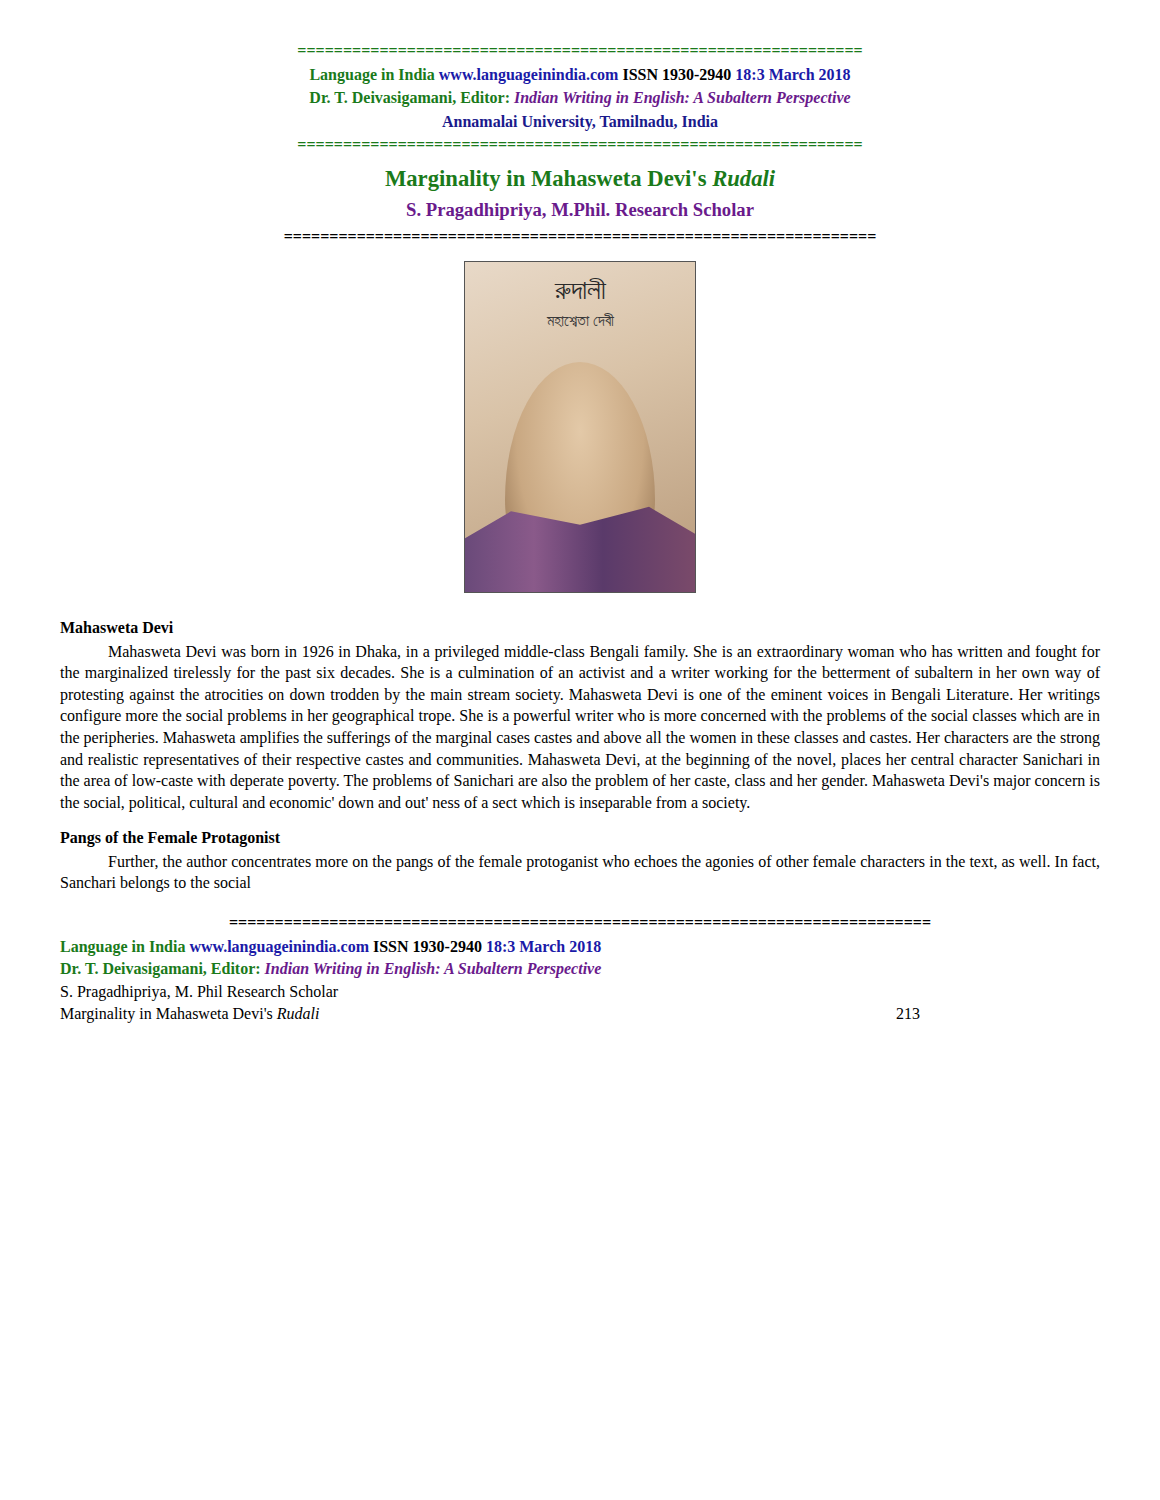==============================================================
Language in India www.languageinindia.com ISSN 1930-2940 18:3 March 2018
Dr. T. Deivasigamani, Editor: Indian Writing in English: A Subaltern Perspective
Annamalai University, Tamilnadu, India
==============================================================
Marginality in Mahasweta Devi's Rudali
S. Pragadhipriya, M.Phil. Research Scholar
=================================================================
রুদালী
মহাশ্বেতা দেবী
Mahasweta Devi
Mahasweta Devi was born in 1926 in Dhaka, in a privileged middle-class Bengali family. She is an extraordinary woman who has written and fought for the marginalized tirelessly for the past six decades. She is a culmination of an activist and a writer working for the betterment of subaltern in her own way of protesting against the atrocities on down trodden by the main stream society. Mahasweta Devi is one of the eminent voices in Bengali Literature. Her writings configure more the social problems in her geographical trope. She is a powerful writer who is more concerned with the problems of the social classes which are in the peripheries. Mahasweta amplifies the sufferings of the marginal cases castes and above all the women in these classes and castes. Her characters are the strong and realistic representatives of their respective castes and communities. Mahasweta Devi, at the beginning of the novel, places her central character Sanichari in the area of low-caste with deperate poverty. The problems of Sanichari are also the problem of her caste, class and her gender. Mahasweta Devi's major concern is the social, political, cultural and economic' down and out' ness of a sect which is inseparable from a society.
Pangs of the Female Protagonist
Further, the author concentrates more on the pangs of the female protoganist who echoes the agonies of other female characters in the text, as well. In fact, Sanchari belongs to the social
=============================================================================
Language in India www.languageinindia.com ISSN 1930-2940 18:3 March 2018
Dr. T. Deivasigamani, Editor: Indian Writing in English: A Subaltern Perspective
S. Pragadhipriya, M. Phil Research Scholar
Marginality in Mahasweta Devi's Rudali 213